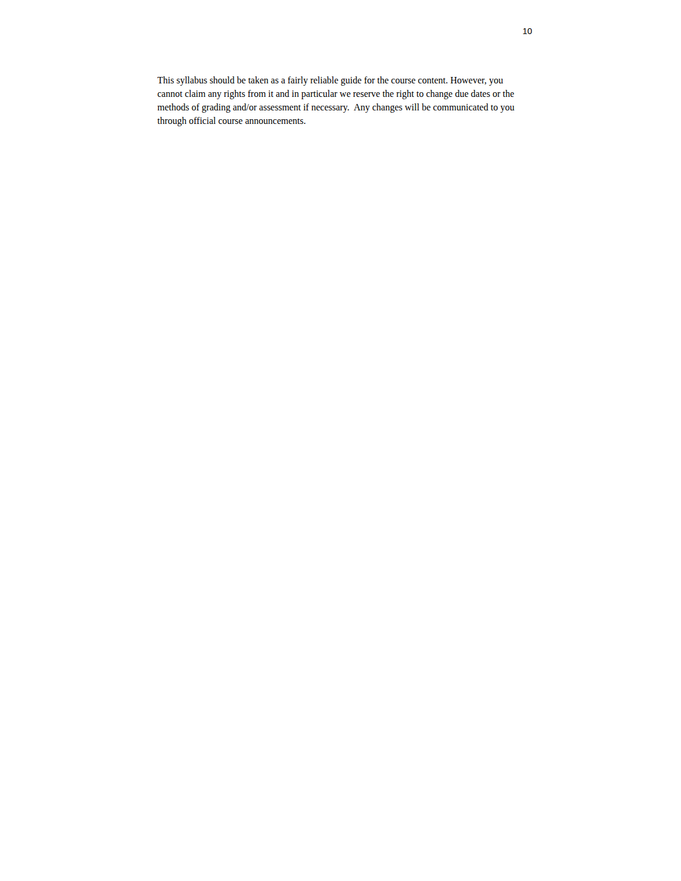10
This syllabus should be taken as a fairly reliable guide for the course content. However, you cannot claim any rights from it and in particular we reserve the right to change due dates or the methods of grading and/or assessment if necessary. Any changes will be communicated to you through official course announcements.